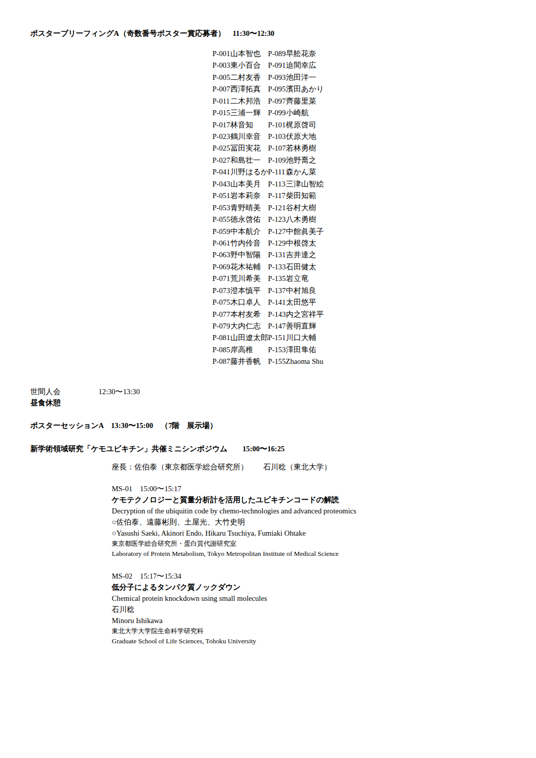ポスターブリーフィングA（奇数番号ポスター賞応募者）　11:30〜12:30
| P-001 | 山本智也 | P-089 | 早舩花奈 |
| P-003 | 東小百合 | P-091 | 迫間幸広 |
| P-005 | 二村友香 | P-093 | 池田洋一 |
| P-007 | 西澤拓真 | P-095 | 濱田あかり |
| P-011 | 二木邦浩 | P-097 | 齊藤里菜 |
| P-015 | 三浦一輝 | P-099 | 小崎航 |
| P-017 | 林音知 | P-101 | 梶原啓司 |
| P-023 | 鶴川幸音 | P-103 | 伏原大地 |
| P-025 | 冨田実花 | P-107 | 若林勇樹 |
| P-027 | 和島壮一 | P-109 | 池野喬之 |
| P-041 | 川野はるか | P-111 | 森かん菜 |
| P-043 | 山本美月 | P-113 | 三津山智絵 |
| P-051 | 岩本莉奈 | P-117 | 柴田知範 |
| P-053 | 青野晴美 | P-121 | 谷村大樹 |
| P-055 | 徳永啓佑 | P-123 | 八木勇樹 |
| P-059 | 中本航介 | P-127 | 中館眞美子 |
| P-061 | 竹内伶音 | P-129 | 中根啓太 |
| P-063 | 野中智陽 | P-131 | 吉井達之 |
| P-069 | 花木祐輔 | P-133 | 石田健太 |
| P-071 | 荒川希美 | P-135 | 岩立竜 |
| P-073 | 澄本慎平 | P-137 | 中村旭良 |
| P-075 | 木口卓人 | P-141 | 太田悠平 |
| P-077 | 本村友希 | P-143 | 内之宮祥平 |
| P-079 | 大内仁志 | P-147 | 善明直輝 |
| P-081 | 山田遼太郎 | P-151 | 川口大輔 |
| P-085 | 岸高稚 | P-153 | 澤田隼佑 |
| P-087 | 藤井香帆 | P-155 | Zhaoma Shu |
世間人会　　　　　12:30〜13:30
昼食休憩
ポスターセッションA　13:30〜15:00　（7階　展示場）
新学術領域研究「ケモユビキチン」共催ミニシンポジウム　　15:00〜16:25
座長：佐伯泰（東京都医学総合研究所）　　石川稔（東北大学）
MS-01　15:00〜15:17
ケモテクノロジーと質量分析計を活用したユビキチンコードの解読
Decryption of the ubiquitin code by chemo-technologies and advanced proteomics
○佐伯泰、遠藤彬則、土屋光、大竹史明
○Yasushi Saeki, Akinori Endo, Hikaru Tsuchiya, Fumiaki Ohtake
東京都医学総合研究所・蛋白質代謝研究室
Laboratory of Protein Metabolism, Tokyo Metropolitan Institute of Medical Science
MS-02　15:17〜15:34
低分子によるタンパク質ノックダウン
Chemical protein knockdown using small molecules
石川稔
Minoru Ishikawa
東北大学大学院生命科学研究科
Graduate School of Life Sciences, Tohoku University